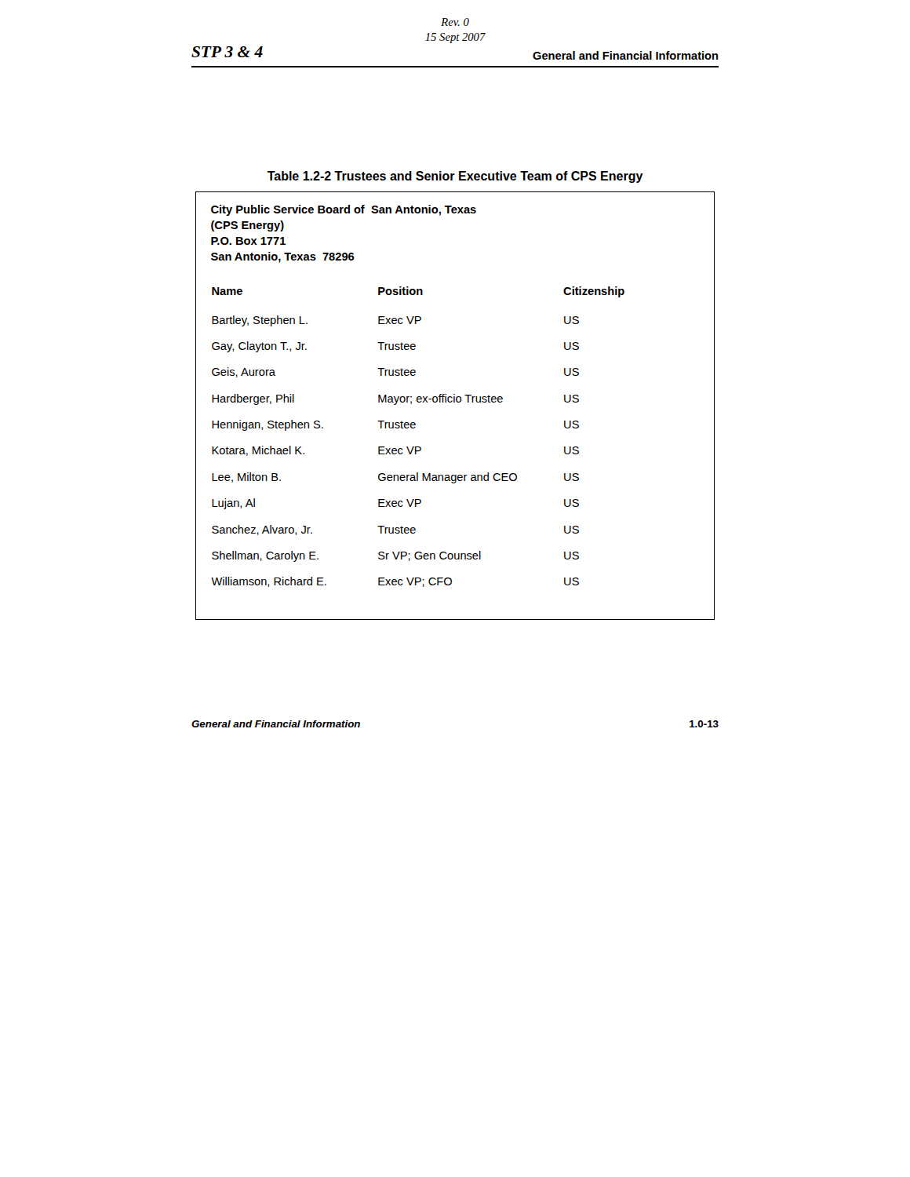Rev. 0
15 Sept 2007
STP 3 & 4
General and Financial Information
Table 1.2-2 Trustees and Senior Executive Team of CPS Energy
City Public Service Board of San Antonio, Texas
(CPS Energy)
P.O. Box 1771
San Antonio, Texas 78296
| Name | Position | Citizenship |
| --- | --- | --- |
| Bartley, Stephen L. | Exec VP | US |
| Gay, Clayton T., Jr. | Trustee | US |
| Geis, Aurora | Trustee | US |
| Hardberger, Phil | Mayor; ex-officio Trustee | US |
| Hennigan, Stephen S. | Trustee | US |
| Kotara, Michael K. | Exec VP | US |
| Lee, Milton B. | General Manager and CEO | US |
| Lujan, Al | Exec VP | US |
| Sanchez, Alvaro, Jr. | Trustee | US |
| Shellman, Carolyn E. | Sr VP; Gen Counsel | US |
| Williamson, Richard E. | Exec VP; CFO | US |
General and Financial Information
1.0-13